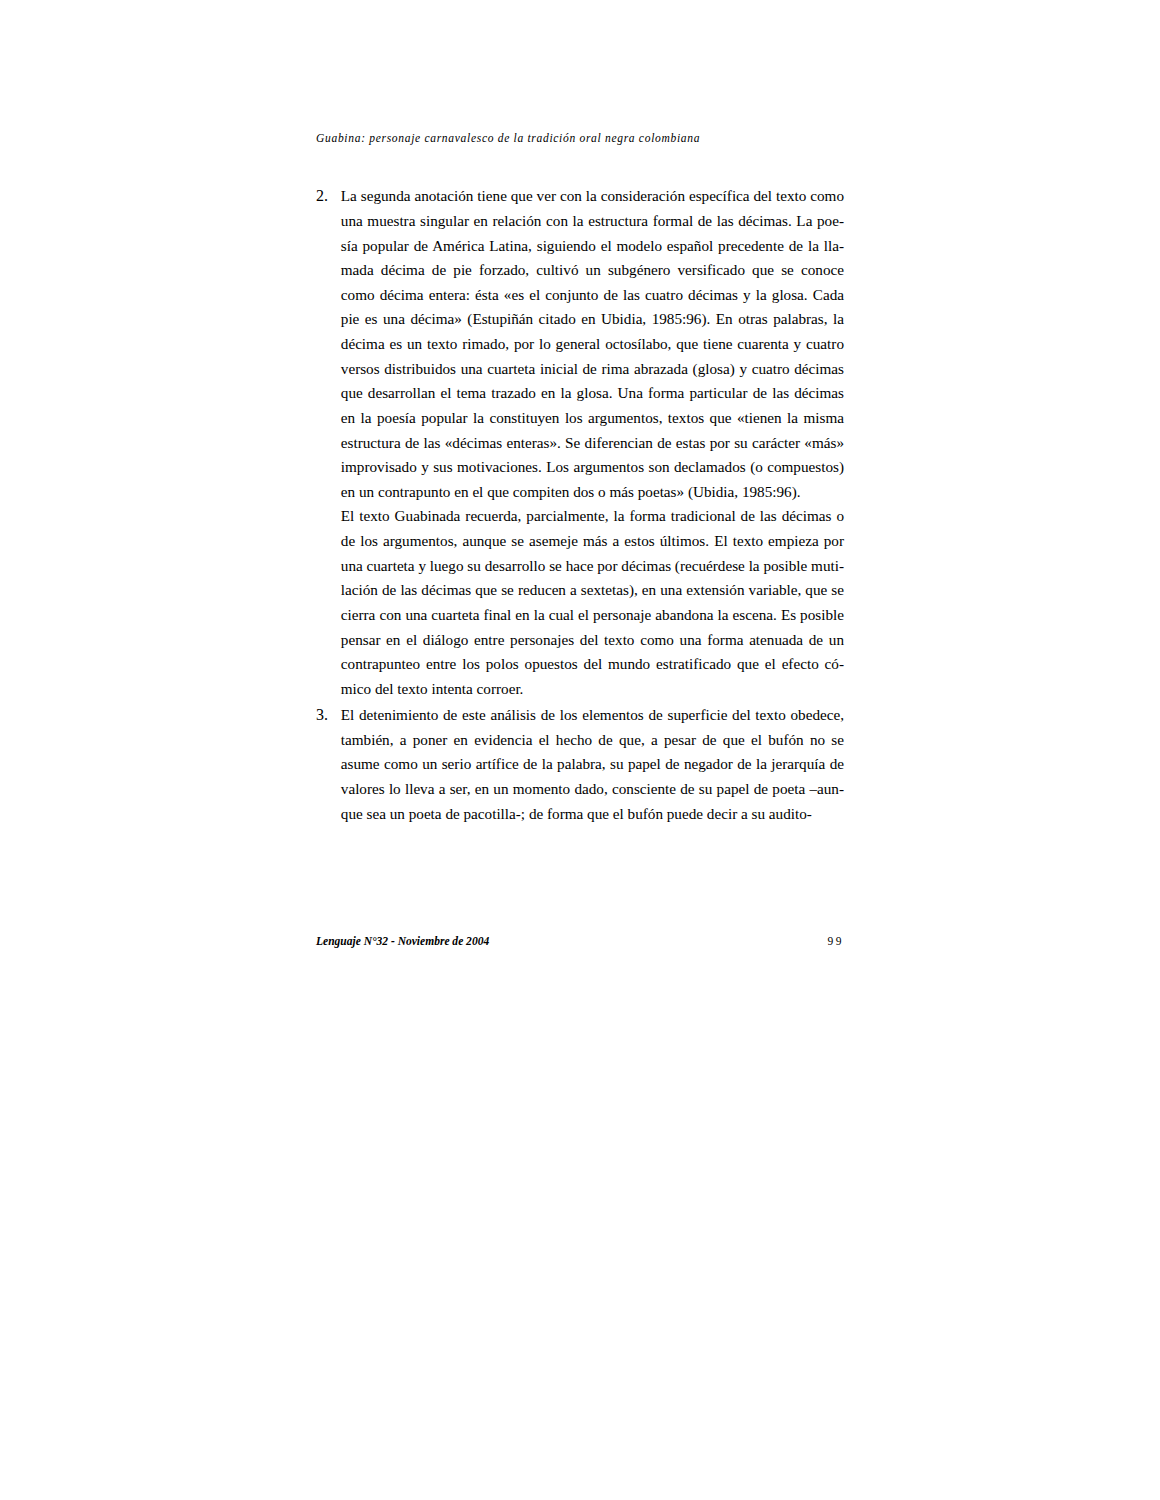Guabina: personaje carnavalesco de la tradición oral negra colombiana
La segunda anotación tiene que ver con la consideración específica del texto como una muestra singular en relación con la estructura formal de las décimas. La poesía popular de América Latina, siguiendo el modelo español precedente de la llamada décima de pie forzado, cultivó un subgénero versificado que se conoce como décima entera: ésta «es el conjunto de las cuatro décimas y la glosa. Cada pie es una décima» (Estupiñán citado en Ubidia, 1985:96). En otras palabras, la décima es un texto rimado, por lo general octosílabo, que tiene cuarenta y cuatro versos distribuidos una cuarteta inicial de rima abrazada (glosa) y cuatro décimas que desarrollan el tema trazado en la glosa. Una forma particular de las décimas en la poesía popular la constituyen los argumentos, textos que «tienen la misma estructura de las «décimas enteras». Se diferencian de estas por su carácter «más» improvisado y sus motivaciones. Los argumentos son declamados (o compuestos) en un contrapunto en el que compiten dos o más poetas» (Ubidia, 1985:96).
El texto Guabinada recuerda, parcialmente, la forma tradicional de las décimas o de los argumentos, aunque se asemeje más a estos últimos. El texto empieza por una cuarteta y luego su desarrollo se hace por décimas (recuérdese la posible mutilación de las décimas que se reducen a sextetas), en una extensión variable, que se cierra con una cuarteta final en la cual el personaje abandona la escena. Es posible pensar en el diálogo entre personajes del texto como una forma atenuada de un contrapunteo entre los polos opuestos del mundo estratificado que el efecto cómico del texto intenta corroer.
El detenimiento de este análisis de los elementos de superficie del texto obedece, también, a poner en evidencia el hecho de que, a pesar de que el bufón no se asume como un serio artífice de la palabra, su papel de negador de la jerarquía de valores lo lleva a ser, en un momento dado, consciente de su papel de poeta –aunque sea un poeta de pacotilla-; de forma que el bufón puede decir a su audito-
Lenguaje N°32 - Noviembre de 2004 99